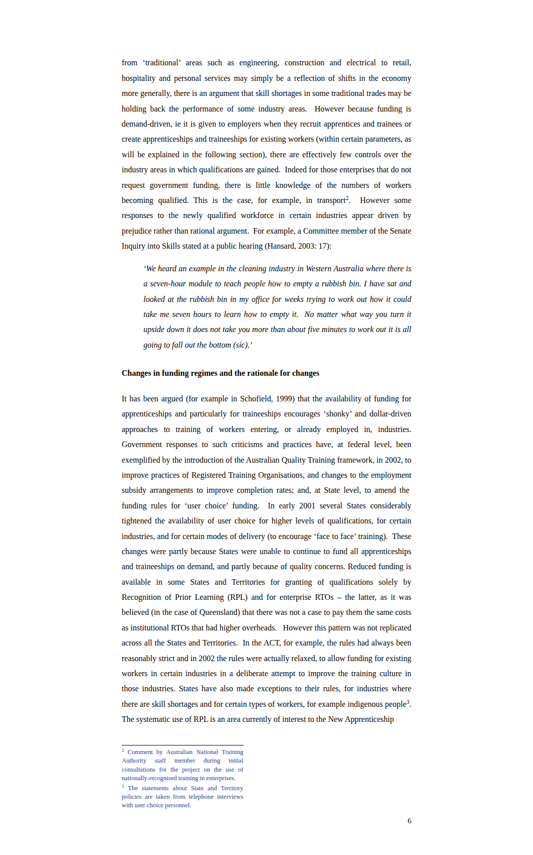from ‘traditional’ areas such as engineering, construction and electrical to retail, hospitality and personal services may simply be a reflection of shifts in the economy more generally, there is an argument that skill shortages in some traditional trades may be holding back the performance of some industry areas. However because funding is demand-driven, ie it is given to employers when they recruit apprentices and trainees or create apprenticeships and traineeships for existing workers (within certain parameters, as will be explained in the following section), there are effectively few controls over the industry areas in which qualifications are gained. Indeed for those enterprises that do not request government funding, there is little knowledge of the numbers of workers becoming qualified. This is the case, for example, in transport2. However some responses to the newly qualified workforce in certain industries appear driven by prejudice rather than rational argument. For example, a Committee member of the Senate Inquiry into Skills stated at a public hearing (Hansard, 2003: 17):
‘We heard an example in the cleaning industry in Western Australia where there is a seven-hour module to teach people how to empty a rubbish bin. I have sat and looked at the rubbish bin in my office for weeks trying to work out how it could take me seven hours to learn how to empty it. No matter what way you turn it upside down it does not take you more than about five minutes to work out it is all going to fall out the bottom (sic).’
Changes in funding regimes and the rationale for changes
It has been argued (for example in Schofield, 1999) that the availability of funding for apprenticeships and particularly for traineeships encourages ‘shonky’ and dollar-driven approaches to training of workers entering, or already employed in, industries. Government responses to such criticisms and practices have, at federal level, been exemplified by the introduction of the Australian Quality Training framework, in 2002, to improve practices of Registered Training Organisations, and changes to the employment subsidy arrangements to improve completion rates; and, at State level, to amend the funding rules for ‘user choice’ funding. In early 2001 several States considerably tightened the availability of user choice for higher levels of qualifications, for certain industries, and for certain modes of delivery (to encourage ‘face to face’ training). These changes were partly because States were unable to continue to fund all apprenticeships and traineeships on demand, and partly because of quality concerns. Reduced funding is available in some States and Territories for granting of qualifications solely by Recognition of Prior Learning (RPL) and for enterprise RTOs – the latter, as it was believed (in the case of Queensland) that there was not a case to pay them the same costs as institutional RTOs that had higher overheads. However this pattern was not replicated across all the States and Territories. In the ACT, for example, the rules had always been reasonably strict and in 2002 the rules were actually relaxed, to allow funding for existing workers in certain industries in a deliberate attempt to improve the training culture in those industries. States have also made exceptions to their rules, for industries where there are skill shortages and for certain types of workers, for example indigenous people3. The systematic use of RPL is an area currently of interest to the New Apprenticeship
2 Comment by Australian National Training Authority staff member during initial consultations for the project on the use of nationally-recognised training in enterprises.
3 The statements about State and Territory policies are taken from telephone interviews with user choice personnel.
6